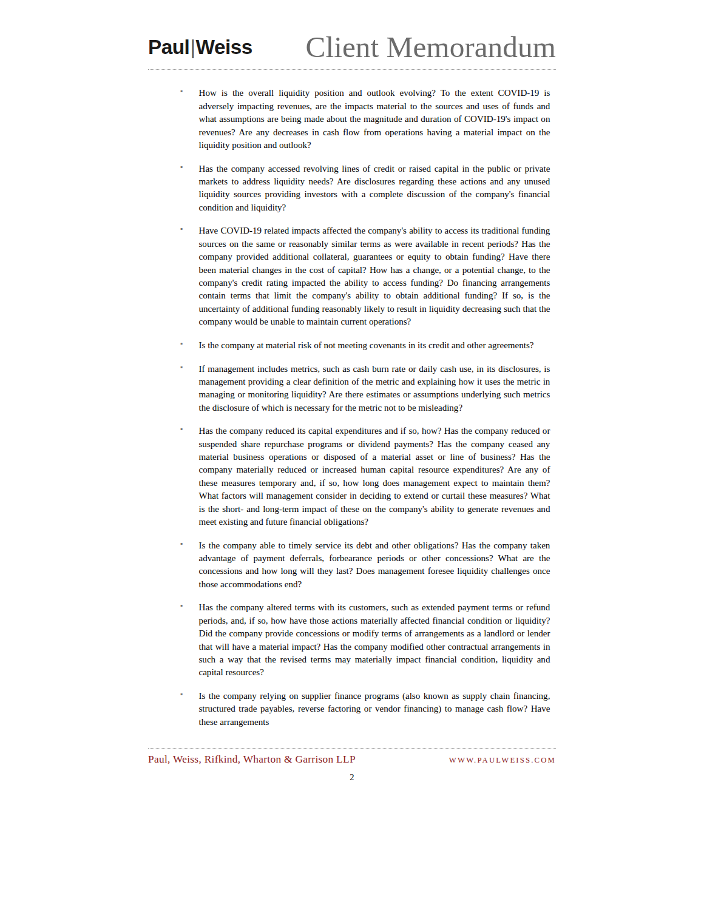Paul|Weiss
Client Memorandum
How is the overall liquidity position and outlook evolving? To the extent COVID-19 is adversely impacting revenues, are the impacts material to the sources and uses of funds and what assumptions are being made about the magnitude and duration of COVID-19's impact on revenues? Are any decreases in cash flow from operations having a material impact on the liquidity position and outlook?
Has the company accessed revolving lines of credit or raised capital in the public or private markets to address liquidity needs? Are disclosures regarding these actions and any unused liquidity sources providing investors with a complete discussion of the company's financial condition and liquidity?
Have COVID-19 related impacts affected the company's ability to access its traditional funding sources on the same or reasonably similar terms as were available in recent periods? Has the company provided additional collateral, guarantees or equity to obtain funding? Have there been material changes in the cost of capital? How has a change, or a potential change, to the company's credit rating impacted the ability to access funding? Do financing arrangements contain terms that limit the company's ability to obtain additional funding? If so, is the uncertainty of additional funding reasonably likely to result in liquidity decreasing such that the company would be unable to maintain current operations?
Is the company at material risk of not meeting covenants in its credit and other agreements?
If management includes metrics, such as cash burn rate or daily cash use, in its disclosures, is management providing a clear definition of the metric and explaining how it uses the metric in managing or monitoring liquidity? Are there estimates or assumptions underlying such metrics the disclosure of which is necessary for the metric not to be misleading?
Has the company reduced its capital expenditures and if so, how? Has the company reduced or suspended share repurchase programs or dividend payments? Has the company ceased any material business operations or disposed of a material asset or line of business? Has the company materially reduced or increased human capital resource expenditures? Are any of these measures temporary and, if so, how long does management expect to maintain them? What factors will management consider in deciding to extend or curtail these measures? What is the short- and long-term impact of these on the company's ability to generate revenues and meet existing and future financial obligations?
Is the company able to timely service its debt and other obligations? Has the company taken advantage of payment deferrals, forbearance periods or other concessions? What are the concessions and how long will they last? Does management foresee liquidity challenges once those accommodations end?
Has the company altered terms with its customers, such as extended payment terms or refund periods, and, if so, how have those actions materially affected financial condition or liquidity? Did the company provide concessions or modify terms of arrangements as a landlord or lender that will have a material impact? Has the company modified other contractual arrangements in such a way that the revised terms may materially impact financial condition, liquidity and capital resources?
Is the company relying on supplier finance programs (also known as supply chain financing, structured trade payables, reverse factoring or vendor financing) to manage cash flow? Have these arrangements
Paul, Weiss, Rifkind, Wharton & Garrison LLP
WWW.PAULWEISS.COM
2